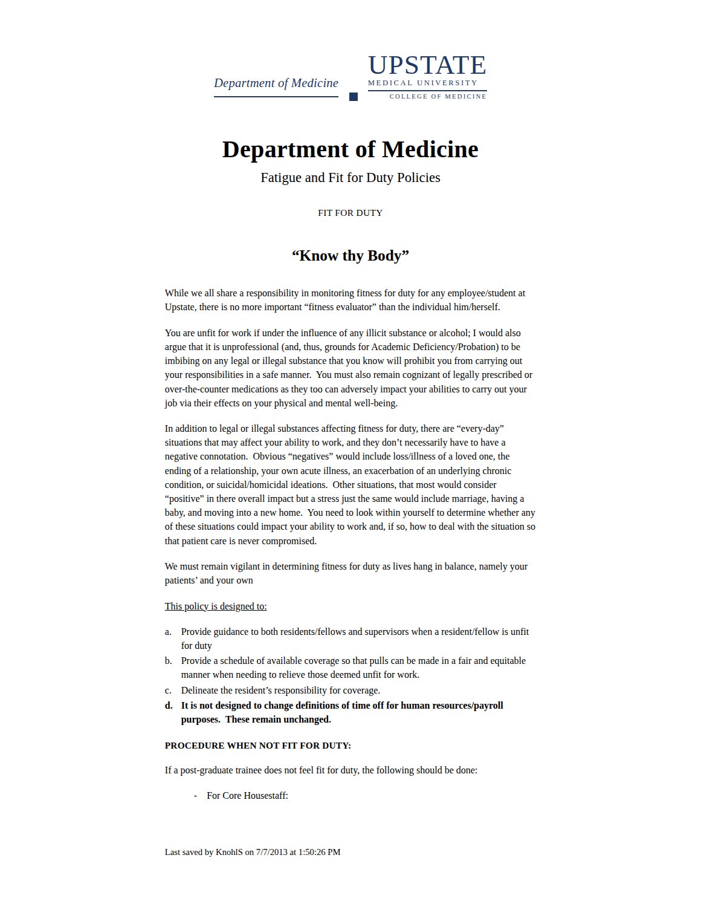Department of Medicine
UPSTATE
Medical University
College Of Medicine
Department of Medicine
Fatigue and Fit for Duty Policies
FIT FOR DUTY
“Know thy Body”
While we all share a responsibility in monitoring fitness for duty for any employee/student at Upstate, there is no more important “fitness evaluator” than the individual him/herself.
You are unfit for work if under the influence of any illicit substance or alcohol; I would also argue that it is unprofessional (and, thus, grounds for Academic Deficiency/Probation) to be imbibing on any legal or illegal substance that you know will prohibit you from carrying out your responsibilities in a safe manner. You must also remain cognizant of legally prescribed or over-the-counter medications as they too can adversely impact your abilities to carry out your job via their effects on your physical and mental well-being.
In addition to legal or illegal substances affecting fitness for duty, there are “every-day” situations that may affect your ability to work, and they don’t necessarily have to have a negative connotation. Obvious “negatives” would include loss/illness of a loved one, the ending of a relationship, your own acute illness, an exacerbation of an underlying chronic condition, or suicidal/homicidal ideations. Other situations, that most would consider “positive” in there overall impact but a stress just the same would include marriage, having a baby, and moving into a new home. You need to look within yourself to determine whether any of these situations could impact your ability to work and, if so, how to deal with the situation so that patient care is never compromised.
We must remain vigilant in determining fitness for duty as lives hang in balance, namely your patients’ and your own
This policy is designed to:
a. Provide guidance to both residents/fellows and supervisors when a resident/fellow is unfit for duty
b. Provide a schedule of available coverage so that pulls can be made in a fair and equitable manner when needing to relieve those deemed unfit for work.
c. Delineate the resident’s responsibility for coverage.
d. It is not designed to change definitions of time off for human resources/payroll purposes. These remain unchanged.
PROCEDURE WHEN NOT FIT FOR DUTY:
If a post-graduate trainee does not feel fit for duty, the following should be done:
- For Core Housestaff:
Last saved by KnohlS on 7/7/2013 at 1:50:26 PM